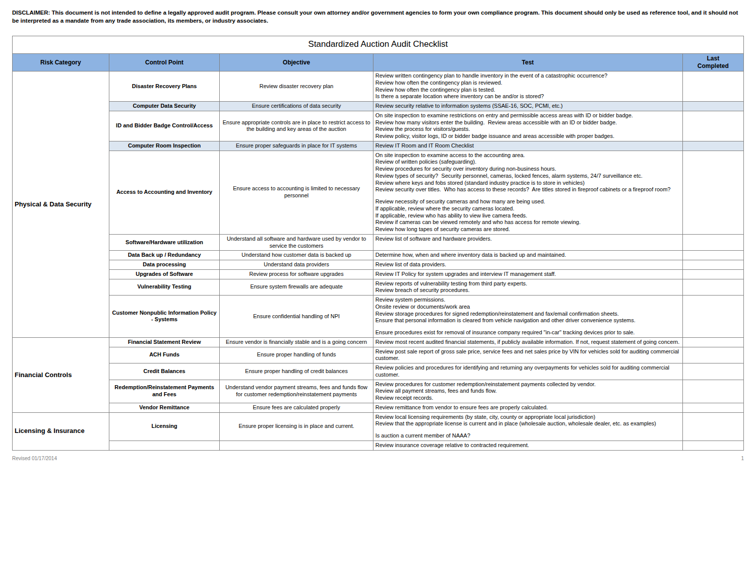DISCLAIMER: This document is not intended to define a legally approved audit program. Please consult your own attorney and/or government agencies to form your own compliance program. This document should only be used as reference tool, and it should not be interpreted as a mandate from any trade association, its members, or industry associates.
Standardized Auction Audit Checklist
| Risk Category | Control Point | Objective | Test | Last Completed |
| --- | --- | --- | --- | --- |
| Physical & Data Security | Disaster Recovery Plans | Review disaster recovery plan | Review written contingency plan to handle inventory in the event of a catastrophic occurrence? Review how often the contingency plan is reviewed. Review how often the contingency plan is tested. Is there a separate location where inventory can be and/or is stored? | |
| Computer Data Security | Ensure certifications of data security | Review security relative to information systems (SSAE-16, SOC, PCMI, etc.) | |
| ID and Bidder Badge Control/Access | Ensure appropriate controls are in place to restrict access to the building and key areas of the auction | On site inspection to examine restrictions on entry and permissible access areas with ID or bidder badge. Review how many visitors enter the building. Review areas accessible with an ID or bidder badge. Review the process for visitors/guests. Review policy, visitor logs, ID or bidder badge issuance and areas accessible with proper badges. | |
| Computer Room Inspection | Ensure proper safeguards in place for IT systems | Review IT Room and IT Room Checklist | |
| Access to Accounting and Inventory | Ensure access to accounting is limited to necessary personnel | On site inspection to examine access to the accounting area. Review of written policies (safeguarding). Review procedures for security over inventory during non-business hours. Review types of security? Security personnel, cameras, locked fences, alarm systems, 24/7 surveillance etc. Review where keys and fobs stored (standard industry practice is to store in vehicles) Review security over titles. Who has access to these records? Are titles stored in fireproof cabinets or a fireproof room? Review necessity of security cameras and how many are being used. If applicable, review where the security cameras located. If applicable, review who has ability to view live camera feeds. Review if cameras can be viewed remotely and who has access for remote viewing. Review how long tapes of security cameras are stored. | |
| Software/Hardware utilization | Understand all software and hardware used by vendor to service the customers | Review list of software and hardware providers. | |
| Data Back up / Redundancy | Understand how customer data is backed up | Determine how, when and where inventory data is backed up and maintained. | |
| Data processing | Understand data providers | Review list of data providers. | |
| Upgrades of Software | Review process for software upgrades | Review IT Policy for system upgrades and interview IT management staff. | |
| Vulnerability Testing | Ensure system firewalls are adequate | Review reports of vulnerability testing from third party experts. Review breach of security procedures. | |
| Customer Nonpublic Information Policy - Systems | Ensure confidential handling of NPI | Review system permissions. Onsite review or documents/work area Review storage procedures for signed redemption/reinstatement and fax/email confirmation sheets. Ensure that personal information is cleared from vehicle navigation and other driver convenience systems. Ensure procedures exist for removal of insurance company required "in-car" tracking devices prior to sale. | |
| Financial Controls | Financial Statement Review | Ensure vendor is financially stable and is a going concern | Review most recent audited financial statements, if publicly available information. If not, request statement of going concern. | |
| ACH Funds | Ensure proper handling of funds | Review post sale report of gross sale price, service fees and net sales price by VIN for vehicles sold for auditing commercial customer. | |
| Credit Balances | Ensure proper handling of credit balances | Review policies and procedures for identifying and returning any overpayments for vehicles sold for auditing commercial customer. | |
| Redemption/Reinstatement Payments and Fees | Understand vendor payment streams, fees and funds flow for customer redemption/reinstatement payments | Review procedures for customer redemption/reinstatement payments collected by vendor. Review all payment streams, fees and funds flow. Review receipt records. | |
| Vendor Remittance | Ensure fees are calculated properly | Review remittance from vendor to ensure fees are properly calculated. | |
| Licensing & Insurance | Licensing | Ensure proper licensing is in place and current. | Review local licensing requirements (by state, city, county or appropriate local jurisdiction) Review that the appropriate license is current and in place (wholesale auction, wholesale dealer, etc. as examples) Is auction a current member of NAAA? | |
| | | Review insurance coverage relative to contracted requirement. | |
Revised 01/17/2014 1